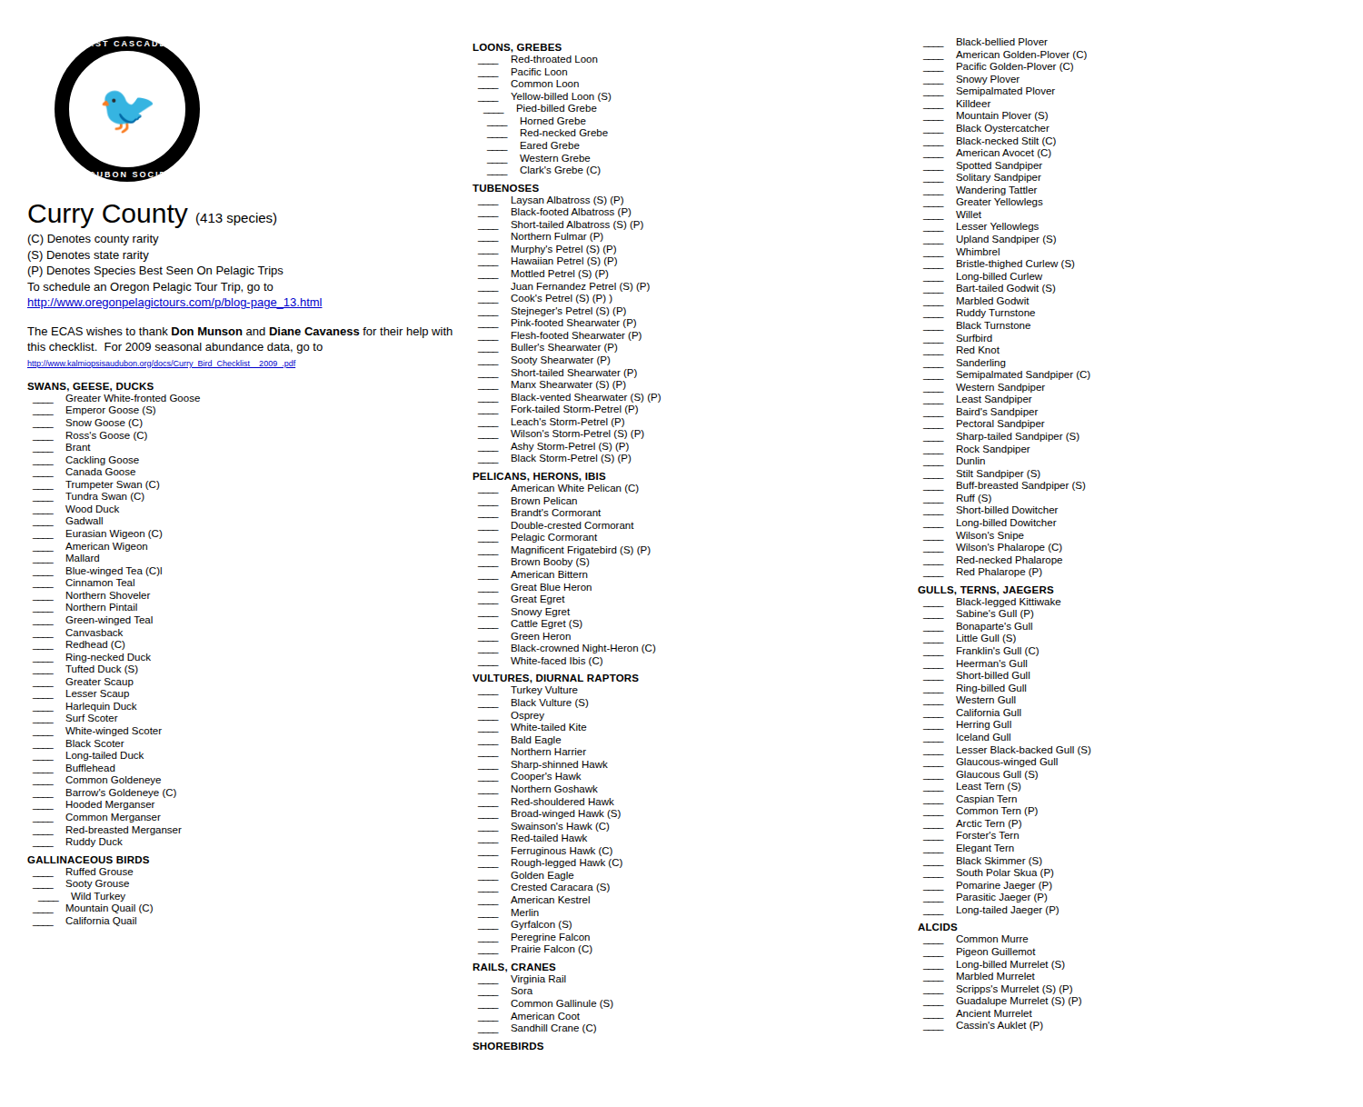EAST CASCADES
🐦
AUDUBON SOCIETY
Curry County (413 species)
(C) Denotes county rarity
(S) Denotes state rarity
(P) Denotes Species Best Seen On Pelagic Trips
To schedule an Oregon Pelagic Tour Trip, go to
http://www.oregonpelagictours.com/p/blog-page_13.html
The ECAS wishes to thank Don Munson and Diane Cavaness for their help with this checklist. For 2009 seasonal abundance data, go to
http://www.kalmiopsisaudubon.org/docs/Curry_Bird_Checklist__2009_.pdf
Swans, Geese, Ducks
Greater White-fronted Goose
Emperor Goose (S)
Snow Goose (C)
Ross's Goose (C)
Brant
Cackling Goose
Canada Goose
Trumpeter Swan (C)
Tundra Swan (C)
Wood Duck
Gadwall
Eurasian Wigeon (C)
American Wigeon
Mallard
Blue-winged Tea (C)l
Cinnamon Teal
Northern Shoveler
Northern Pintail
Green-winged Teal
Canvasback
Redhead (C)
Ring-necked Duck
Tufted Duck (S)
Greater Scaup
Lesser Scaup
Harlequin Duck
Surf Scoter
White-winged Scoter
Black Scoter
Long-tailed Duck
Bufflehead
Common Goldeneye
Barrow's Goldeneye (C)
Hooded Merganser
Common Merganser
Red-breasted Merganser
Ruddy Duck
Gallinaceous Birds
Ruffed Grouse
Sooty Grouse
Wild Turkey
Mountain Quail (C)
California Quail
Loons, Grebes
Red-throated Loon
Pacific Loon
Common Loon
Yellow-billed Loon (S)
Pied-billed Grebe
Horned Grebe
Red-necked Grebe
Eared Grebe
Western Grebe
Clark's Grebe (C)
Tubenoses
Laysan Albatross (S) (P)
Black-footed Albatross (P)
Short-tailed Albatross (S) (P)
Northern Fulmar (P)
Murphy's Petrel (S) (P)
Hawaiian Petrel (S) (P)
Mottled Petrel (S) (P)
Juan Fernandez Petrel (S) (P)
Cook's Petrel (S) (P) )
Stejneger's Petrel (S) (P)
Pink-footed Shearwater (P)
Flesh-footed Shearwater (P)
Buller's Shearwater (P)
Sooty Shearwater (P)
Short-tailed Shearwater (P)
Manx Shearwater (S) (P)
Black-vented Shearwater (S) (P)
Fork-tailed Storm-Petrel (P)
Leach's Storm-Petrel (P)
Wilson's Storm-Petrel (S) (P)
Ashy Storm-Petrel (S) (P)
Black Storm-Petrel (S) (P)
Pelicans, Herons, Ibis
American White Pelican (C)
Brown Pelican
Brandt's Cormorant
Double-crested Cormorant
Pelagic Cormorant
Magnificent Frigatebird (S) (P)
Brown Booby (S)
American Bittern
Great Blue Heron
Great Egret
Snowy Egret
Cattle Egret (S)
Green Heron
Black-crowned Night-Heron (C)
White-faced Ibis (C)
Vultures, Diurnal Raptors
Turkey Vulture
Black Vulture (S)
Osprey
White-tailed Kite
Bald Eagle
Northern Harrier
Sharp-shinned Hawk
Cooper's Hawk
Northern Goshawk
Red-shouldered Hawk
Broad-winged Hawk (S)
Swainson's Hawk (C)
Red-tailed Hawk
Ferruginous Hawk (C)
Rough-legged Hawk (C)
Golden Eagle
Crested Caracara (S)
American Kestrel
Merlin
Gyrfalcon (S)
Peregrine Falcon
Prairie Falcon (C)
Rails, Cranes
Virginia Rail
Sora
Common Gallinule (S)
American Coot
Sandhill Crane (C)
Shorebirds
Black-bellied Plover
American Golden-Plover (C)
Pacific Golden-Plover (C)
Snowy Plover
Semipalmated Plover
Killdeer
Mountain Plover (S)
Black Oystercatcher
Black-necked Stilt (C)
American Avocet (C)
Spotted Sandpiper
Solitary Sandpiper
Wandering Tattler
Greater Yellowlegs
Willet
Lesser Yellowlegs
Upland Sandpiper (S)
Whimbrel
Bristle-thighed Curlew (S)
Long-billed Curlew
Bart-tailed Godwit (S)
Marbled Godwit
Ruddy Turnstone
Black Turnstone
Surfbird
Red Knot
Sanderling
Semipalmated Sandpiper (C)
Western Sandpiper
Least Sandpiper
Baird's Sandpiper
Pectoral Sandpiper
Sharp-tailed Sandpiper (S)
Rock Sandpiper
Dunlin
Stilt Sandpiper (S)
Buff-breasted Sandpiper (S)
Ruff (S)
Short-billed Dowitcher
Long-billed Dowitcher
Wilson's Snipe
Wilson's Phalarope (C)
Red-necked Phalarope
Red Phalarope (P)
Gulls, Terns, Jaegers
Black-legged Kittiwake
Sabine's Gull (P)
Bonaparte's Gull
Little Gull (S)
Franklin's Gull (C)
Heerman's Gull
Short-billed Gull
Ring-billed Gull
Western Gull
California Gull
Herring Gull
Iceland Gull
Lesser Black-backed Gull (S)
Glaucous-winged Gull
Glaucous Gull (S)
Least Tern (S)
Caspian Tern
Common Tern (P)
Arctic Tern (P)
Forster's Tern
Elegant Tern
Black Skimmer (S)
South Polar Skua (P)
Pomarine Jaeger (P)
Parasitic Jaeger (P)
Long-tailed Jaeger (P)
Alcids
Common Murre
Pigeon Guillemot
Long-billed Murrelet (S)
Marbled Murrelet
Scripps's Murrelet (S) (P)
Guadalupe Murrelet (S) (P)
Ancient Murrelet
Cassin's Auklet (P)